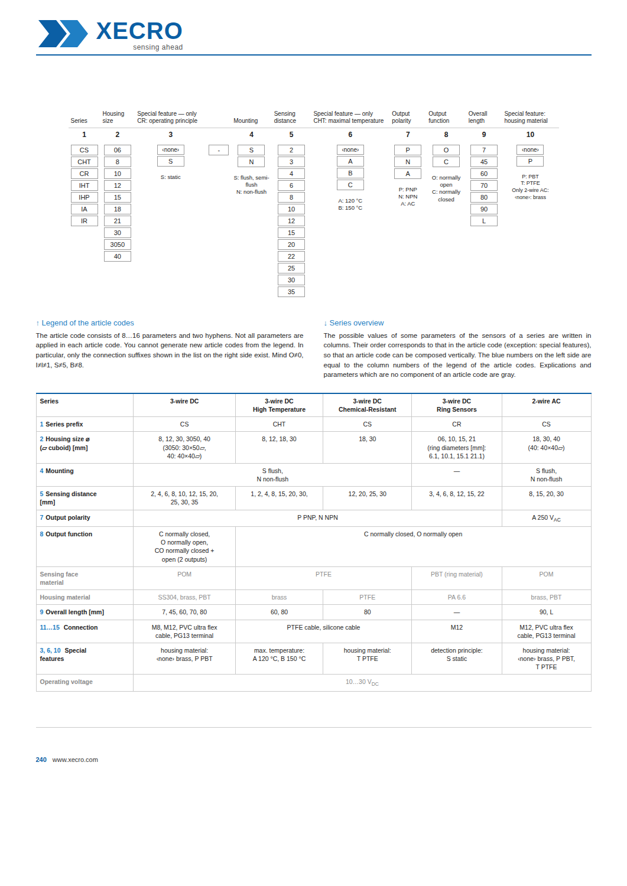XECRO sensing ahead
| Series | Housing size | Special feature — only CR: operating principle | | Mounting | Sensing distance | Special feature — only CHT: maximal temperature | Output polarity | Output function | Overall length | Special feature: housing material |
| 1 | 2 | 3 | | 4 | 5 | 6 | 7 | 8 | 9 | 10 |
| CS CHT CR IHT IHP IA IR | 06 8 10 12 15 18 21 30 3050 40 | ‹none› S S: static | - | S N S: flush, semi-flush N: non-flush | 2 3 4 6 8 10 12 15 20 22 25 30 35 | ‹none› A B C A: 120 °C B: 150 °C | P N A P: PNP N: NPN A: AC | O C O: normally open C: normally closed | 7 45 60 70 80 90 L | ‹none› P P: PBT T: PTFE Only 2-wire AC: ‹none›: brass |
↑ Legend of the article codes
The article code consists of 8…16 parameters and two hyphens. Not all parameters are applied in each article code. You cannot generate new article codes from the legend. In particular, only the connection suffixes shown in the list on the right side exist. Mind O≠0, I≠l≠1, S≠5, B≠8.
↓ Series overview
The possible values of some parameters of the sensors of a series are written in columns. Their order corresponds to that in the article code (exception: special features), so that an article code can be composed vertically. The blue numbers on the left side are equal to the column numbers of the legend of the article codes. Explications and parameters which are no component of an article code are gray.
| Series | 3-wire DC | 3-wire DC High Temperature | 3-wire DC Chemical-Resistant | 3-wire DC Ring Sensors | 2-wire AC |
| --- | --- | --- | --- | --- | --- |
| 1 Series prefix | CS | CHT | CS | CR | CS |
| 2 Housing size ⌀ (▱ cuboid) [mm] | 8, 12, 30, 3050, 40 (3050: 30×50▱, 40: 40×40▱) | 8, 12, 18, 30 | 18, 30 | 06, 10, 15, 21 (ring diameters [mm]: 6.1, 10.1, 15.1 21.1) | 18, 30, 40 (40: 40×40▱) |
| 4 Mounting | S flush, N non-flush | — | S flush, N non-flush |
| 5 Sensing distance [mm] | 2, 4, 6, 8, 10, 12, 15, 20, 25, 30, 35 | 1, 2, 4, 8, 15, 20, 30, | 12, 20, 25, 30 | 3, 4, 6, 8, 12, 15, 22 | 8, 15, 20, 30 |
| 7 Output polarity | P PNP, N NPN | A 250 V AC |
| 8 Output function | C normally closed, O normally open, CO normally closed + open (2 outputs) | C normally closed, O normally open |
| Sensing face material | POM | PTFE | PBT (ring material) | POM |
| Housing material | SS304, brass, PBT | brass | PTFE | PA 6.6 | brass, PBT |
| 9 Overall length [mm] | 7, 45, 60, 70, 80 | 60, 80 | 80 | — | 90, L |
| 11…15 Connection | M8, M12, PVC ultra flex cable, PG13 terminal | PTFE cable, silicone cable | M12 | M12, PVC ultra flex cable, PG13 terminal |
| 3, 6, 10 Special features | housing material: ‹none› brass, P PBT | max. temperature: A 120 °C, B 150 °C | housing material: T PTFE | detection principle: S static | housing material: ‹none› brass, P PBT, T PTFE |
| Operating voltage | 10…30 V DC |
240 www.xecro.com